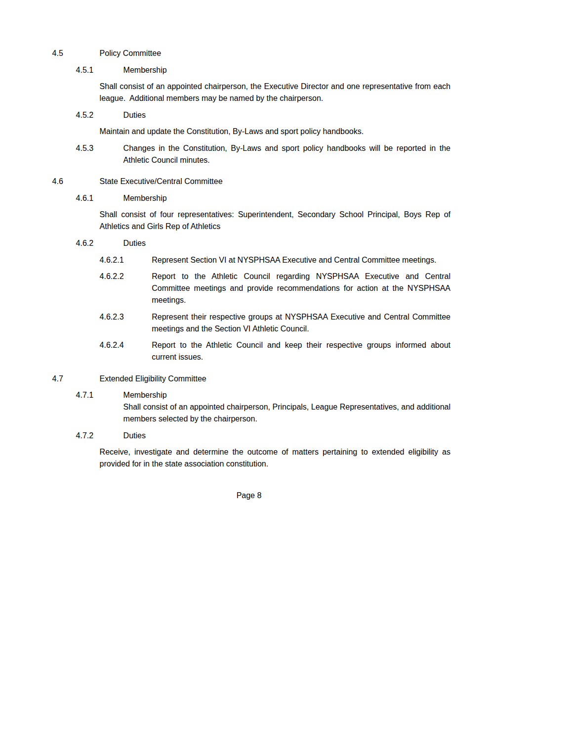4.5
Policy Committee
4.5.1
Membership
Shall consist of an appointed chairperson, the Executive Director and one representative from each league. Additional members may be named by the chairperson.
4.5.2
Duties
Maintain and update the Constitution, By-Laws and sport policy handbooks.
4.5.3
Changes in the Constitution, By-Laws and sport policy handbooks will be reported in the Athletic Council minutes.
4.6
State Executive/Central Committee
4.6.1
Membership
Shall consist of four representatives: Superintendent, Secondary School Principal, Boys Rep of Athletics and Girls Rep of Athletics
4.6.2
Duties
4.6.2.1
Represent Section VI at NYSPHSAA Executive and Central Committee meetings.
4.6.2.2
Report to the Athletic Council regarding NYSPHSAA Executive and Central Committee meetings and provide recommendations for action at the NYSPHSAA meetings.
4.6.2.3
Represent their respective groups at NYSPHSAA Executive and Central Committee meetings and the Section VI Athletic Council.
4.6.2.4
Report to the Athletic Council and keep their respective groups informed about current issues.
4.7
Extended Eligibility Committee
4.7.1
Membership
Shall consist of an appointed chairperson, Principals, League Representatives, and additional members selected by the chairperson.
4.7.2
Duties
Receive, investigate and determine the outcome of matters pertaining to extended eligibility as provided for in the state association constitution.
Page 8